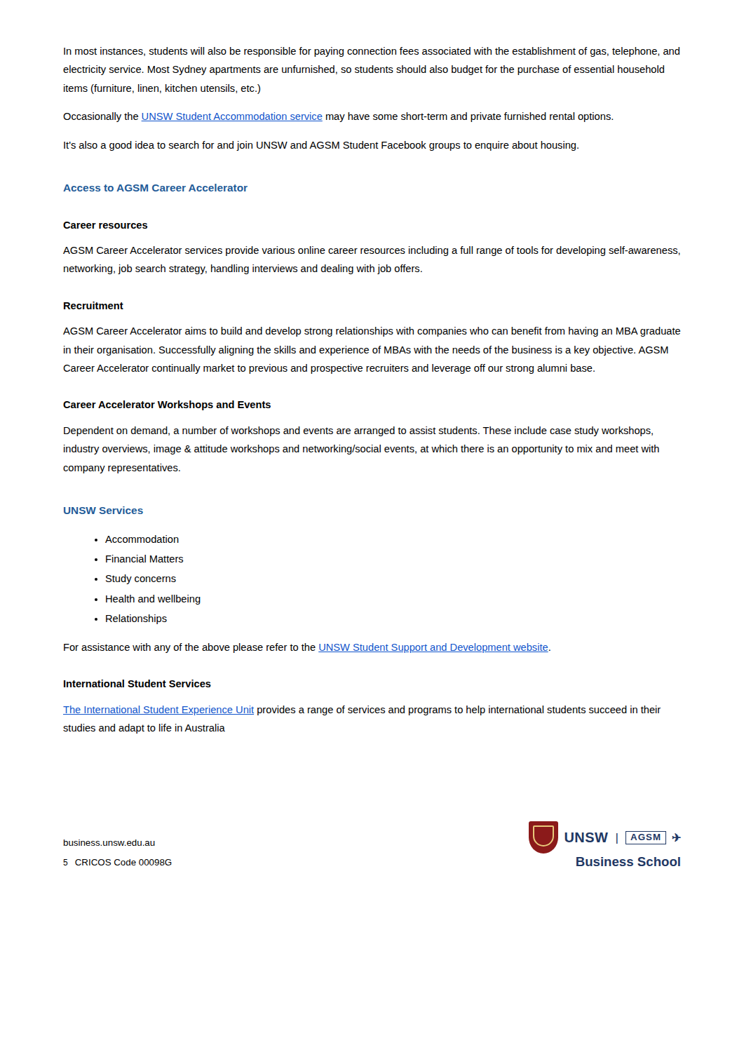In most instances, students will also be responsible for paying connection fees associated with the establishment of gas, telephone, and electricity service. Most Sydney apartments are unfurnished, so students should also budget for the purchase of essential household items (furniture, linen, kitchen utensils, etc.)
Occasionally the UNSW Student Accommodation service may have some short-term and private furnished rental options.
It's also a good idea to search for and join UNSW and AGSM Student Facebook groups to enquire about housing.
Access to AGSM Career Accelerator
Career resources
AGSM Career Accelerator services provide various online career resources including a full range of tools for developing self-awareness, networking, job search strategy, handling interviews and dealing with job offers.
Recruitment
AGSM Career Accelerator aims to build and develop strong relationships with companies who can benefit from having an MBA graduate in their organisation. Successfully aligning the skills and experience of MBAs with the needs of the business is a key objective. AGSM Career Accelerator continually market to previous and prospective recruiters and leverage off our strong alumni base.
Career Accelerator Workshops and Events
Dependent on demand, a number of workshops and events are arranged to assist students. These include case study workshops, industry overviews, image & attitude workshops and networking/social events, at which there is an opportunity to mix and meet with company representatives.
UNSW Services
Accommodation
Financial Matters
Study concerns
Health and wellbeing
Relationships
For assistance with any of the above please refer to the UNSW Student Support and Development website.
International Student Services
The International Student Experience Unit provides a range of services and programs to help international students succeed in their studies and adapt to life in Australia
business.unsw.edu.au
5 CRICOS Code 00098G
UNSW | AGSM ✈
Business School